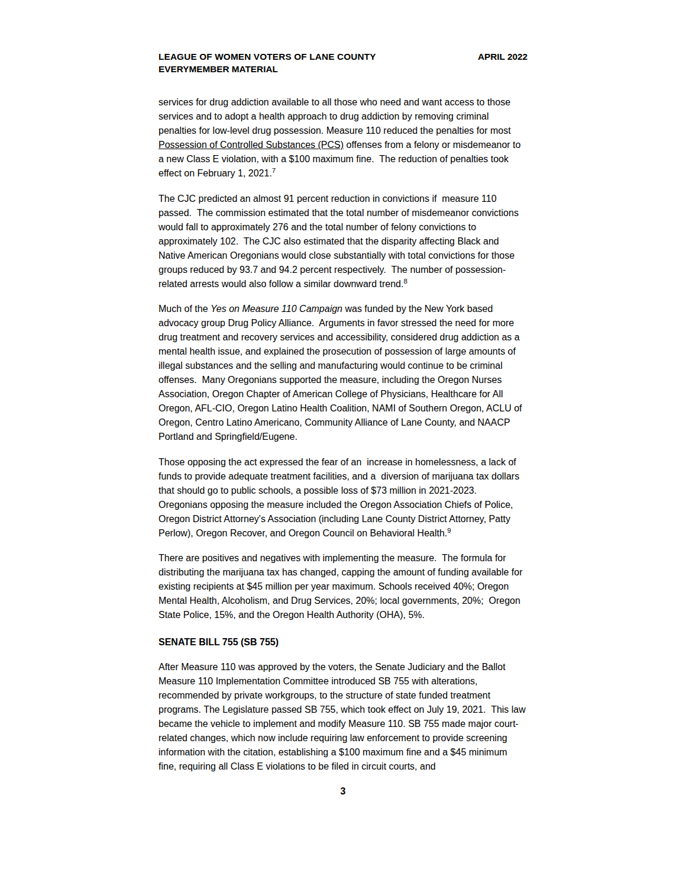League of Women Voters of Lane County April 2022
EveryMember Material
services for drug addiction available to all those who need and want access to those services and to adopt a health approach to drug addiction by removing criminal penalties for low-level drug possession. Measure 110 reduced the penalties for most Possession of Controlled Substances (PCS) offenses from a felony or misdemeanor to a new Class E violation, with a $100 maximum fine. The reduction of penalties took effect on February 1, 2021.7
The CJC predicted an almost 91 percent reduction in convictions if measure 110 passed. The commission estimated that the total number of misdemeanor convictions would fall to approximately 276 and the total number of felony convictions to approximately 102. The CJC also estimated that the disparity affecting Black and Native American Oregonians would close substantially with total convictions for those groups reduced by 93.7 and 94.2 percent respectively. The number of possession-related arrests would also follow a similar downward trend.8
Much of the Yes on Measure 110 Campaign was funded by the New York based advocacy group Drug Policy Alliance. Arguments in favor stressed the need for more drug treatment and recovery services and accessibility, considered drug addiction as a mental health issue, and explained the prosecution of possession of large amounts of illegal substances and the selling and manufacturing would continue to be criminal offenses. Many Oregonians supported the measure, including the Oregon Nurses Association, Oregon Chapter of American College of Physicians, Healthcare for All Oregon, AFL-CIO, Oregon Latino Health Coalition, NAMI of Southern Oregon, ACLU of Oregon, Centro Latino Americano, Community Alliance of Lane County, and NAACP Portland and Springfield/Eugene.
Those opposing the act expressed the fear of an increase in homelessness, a lack of funds to provide adequate treatment facilities, and a diversion of marijuana tax dollars that should go to public schools, a possible loss of $73 million in 2021-2023. Oregonians opposing the measure included the Oregon Association Chiefs of Police, Oregon District Attorney's Association (including Lane County District Attorney, Patty Perlow), Oregon Recover, and Oregon Council on Behavioral Health.9
There are positives and negatives with implementing the measure. The formula for distributing the marijuana tax has changed, capping the amount of funding available for existing recipients at $45 million per year maximum. Schools received 40%; Oregon Mental Health, Alcoholism, and Drug Services, 20%; local governments, 20%; Oregon State Police, 15%, and the Oregon Health Authority (OHA), 5%.
SENATE BILL 755 (SB 755)
After Measure 110 was approved by the voters, the Senate Judiciary and the Ballot Measure 110 Implementation Committee introduced SB 755 with alterations, recommended by private workgroups, to the structure of state funded treatment programs. The Legislature passed SB 755, which took effect on July 19, 2021. This law became the vehicle to implement and modify Measure 110. SB 755 made major court-related changes, which now include requiring law enforcement to provide screening information with the citation, establishing a $100 maximum fine and a $45 minimum fine, requiring all Class E violations to be filed in circuit courts, and
3